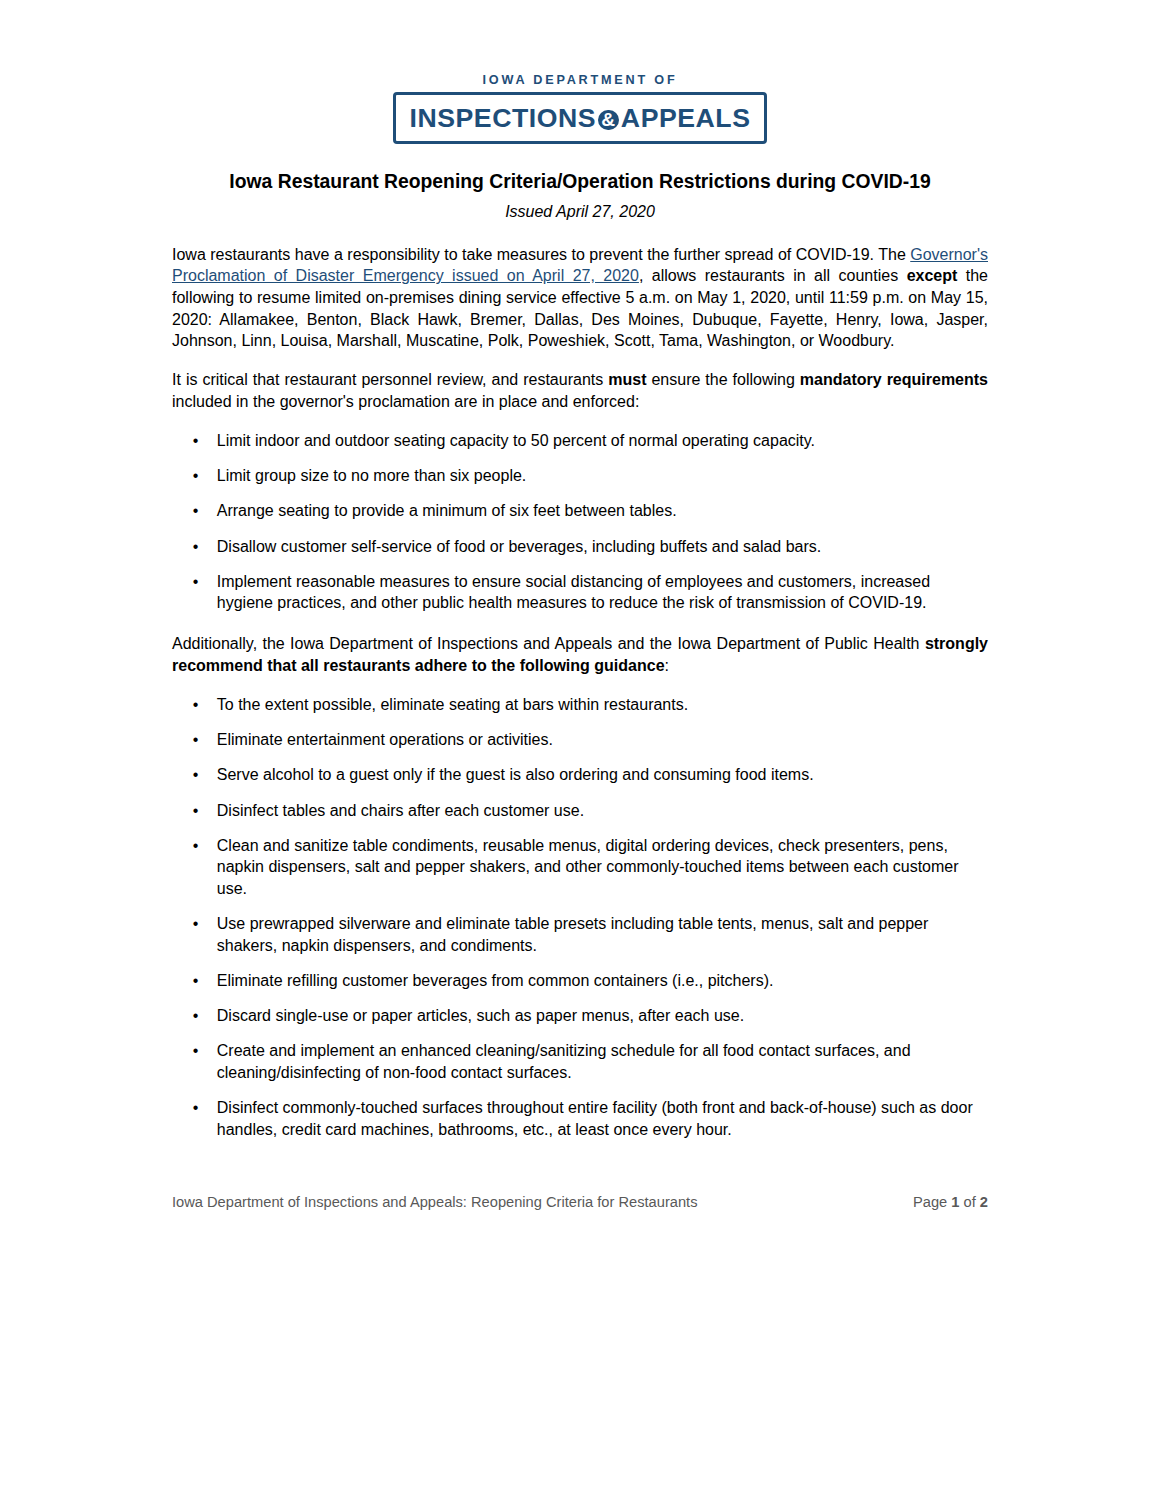IOWA DEPARTMENT OF
INSPECTIONS&APPEALS
Iowa Restaurant Reopening Criteria/Operation Restrictions during COVID-19
Issued April 27, 2020
Iowa restaurants have a responsibility to take measures to prevent the further spread of COVID-19. The Governor's Proclamation of Disaster Emergency issued on April 27, 2020, allows restaurants in all counties except the following to resume limited on-premises dining service effective 5 a.m. on May 1, 2020, until 11:59 p.m. on May 15, 2020: Allamakee, Benton, Black Hawk, Bremer, Dallas, Des Moines, Dubuque, Fayette, Henry, Iowa, Jasper, Johnson, Linn, Louisa, Marshall, Muscatine, Polk, Poweshiek, Scott, Tama, Washington, or Woodbury.
It is critical that restaurant personnel review, and restaurants must ensure the following mandatory requirements included in the governor's proclamation are in place and enforced:
Limit indoor and outdoor seating capacity to 50 percent of normal operating capacity.
Limit group size to no more than six people.
Arrange seating to provide a minimum of six feet between tables.
Disallow customer self-service of food or beverages, including buffets and salad bars.
Implement reasonable measures to ensure social distancing of employees and customers, increased hygiene practices, and other public health measures to reduce the risk of transmission of COVID-19.
Additionally, the Iowa Department of Inspections and Appeals and the Iowa Department of Public Health strongly recommend that all restaurants adhere to the following guidance:
To the extent possible, eliminate seating at bars within restaurants.
Eliminate entertainment operations or activities.
Serve alcohol to a guest only if the guest is also ordering and consuming food items.
Disinfect tables and chairs after each customer use.
Clean and sanitize table condiments, reusable menus, digital ordering devices, check presenters, pens, napkin dispensers, salt and pepper shakers, and other commonly-touched items between each customer use.
Use prewrapped silverware and eliminate table presets including table tents, menus, salt and pepper shakers, napkin dispensers, and condiments.
Eliminate refilling customer beverages from common containers (i.e., pitchers).
Discard single-use or paper articles, such as paper menus, after each use.
Create and implement an enhanced cleaning/sanitizing schedule for all food contact surfaces, and cleaning/disinfecting of non-food contact surfaces.
Disinfect commonly-touched surfaces throughout entire facility (both front and back-of-house) such as door handles, credit card machines, bathrooms, etc., at least once every hour.
Iowa Department of Inspections and Appeals: Reopening Criteria for Restaurants Page 1 of 2